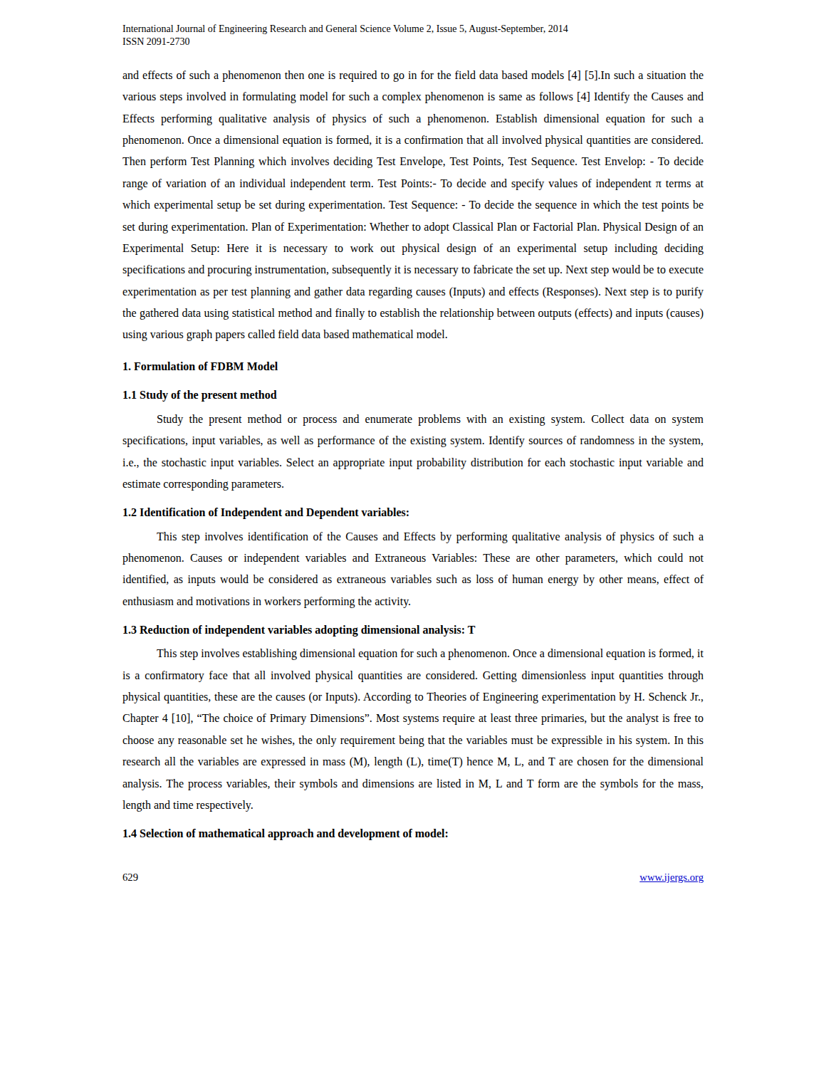International Journal of Engineering Research and General Science Volume 2, Issue 5, August-September, 2014
ISSN 2091-2730
and effects of such a phenomenon then one is required to go in for the field data based models [4] [5].In such a situation the various steps involved in formulating model for such a complex phenomenon is same as follows [4] Identify the Causes and Effects performing qualitative analysis of physics of such a phenomenon. Establish dimensional equation for such a phenomenon. Once a dimensional equation is formed, it is a confirmation that all involved physical quantities are considered. Then perform Test Planning which involves deciding Test Envelope, Test Points, Test Sequence. Test Envelop: - To decide range of variation of an individual independent term. Test Points:- To decide and specify values of independent π terms at which experimental setup be set during experimentation. Test Sequence: - To decide the sequence in which the test points be set during experimentation. Plan of Experimentation: Whether to adopt Classical Plan or Factorial Plan. Physical Design of an Experimental Setup: Here it is necessary to work out physical design of an experimental setup including deciding specifications and procuring instrumentation, subsequently it is necessary to fabricate the set up. Next step would be to execute experimentation as per test planning and gather data regarding causes (Inputs) and effects (Responses). Next step is to purify the gathered data using statistical method and finally to establish the relationship between outputs (effects) and inputs (causes) using various graph papers called field data based mathematical model.
1. Formulation of FDBM Model
1.1 Study of the present method
Study the present method or process and enumerate problems with an existing system. Collect data on system specifications, input variables, as well as performance of the existing system. Identify sources of randomness in the system, i.e., the stochastic input variables. Select an appropriate input probability distribution for each stochastic input variable and estimate corresponding parameters.
1.2 Identification of Independent and Dependent variables:
This step involves identification of the Causes and Effects by performing qualitative analysis of physics of such a phenomenon. Causes or independent variables and Extraneous Variables: These are other parameters, which could not identified, as inputs would be considered as extraneous variables such as loss of human energy by other means, effect of enthusiasm and motivations in workers performing the activity.
1.3 Reduction of independent variables adopting dimensional analysis: T
This step involves establishing dimensional equation for such a phenomenon. Once a dimensional equation is formed, it is a confirmatory face that all involved physical quantities are considered. Getting dimensionless input quantities through physical quantities, these are the causes (or Inputs). According to Theories of Engineering experimentation by H. Schenck Jr., Chapter 4 [10], “The choice of Primary Dimensions”. Most systems require at least three primaries, but the analyst is free to choose any reasonable set he wishes, the only requirement being that the variables must be expressible in his system. In this research all the variables are expressed in mass (M), length (L), time(T) hence M, L, and T are chosen for the dimensional analysis. The process variables, their symbols and dimensions are listed in M, L and T form are the symbols for the mass, length and time respectively.
1.4 Selection of mathematical approach and development of model:
629 www.ijergs.org